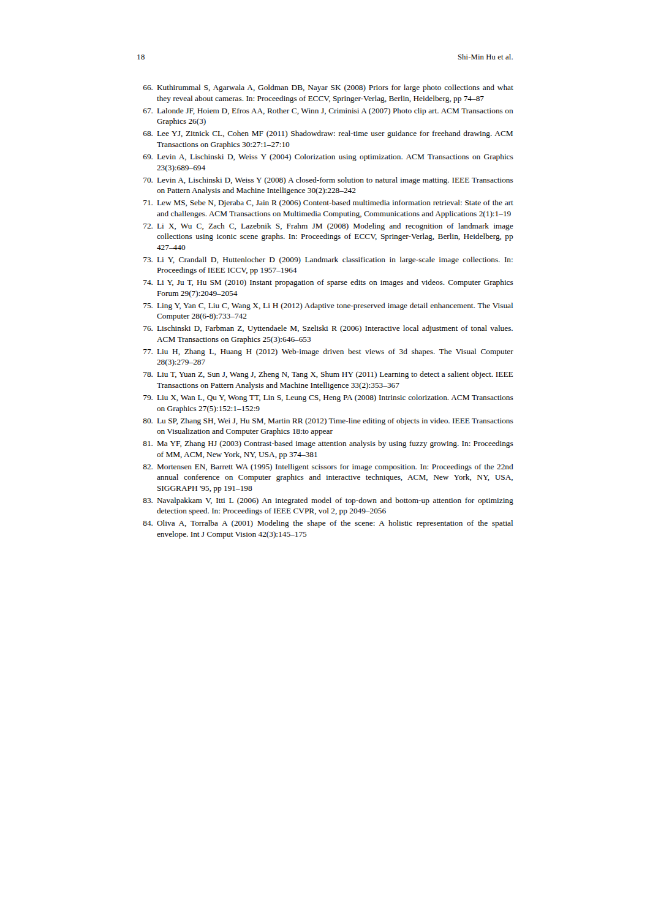18 Shi-Min Hu et al.
Kuthirummal S, Agarwala A, Goldman DB, Nayar SK (2008) Priors for large photo collections and what they reveal about cameras. In: Proceedings of ECCV, Springer-Verlag, Berlin, Heidelberg, pp 74–87
Lalonde JF, Hoiem D, Efros AA, Rother C, Winn J, Criminisi A (2007) Photo clip art. ACM Transactions on Graphics 26(3)
Lee YJ, Zitnick CL, Cohen MF (2011) Shadowdraw: real-time user guidance for freehand drawing. ACM Transactions on Graphics 30:27:1–27:10
Levin A, Lischinski D, Weiss Y (2004) Colorization using optimization. ACM Transactions on Graphics 23(3):689–694
Levin A, Lischinski D, Weiss Y (2008) A closed-form solution to natural image matting. IEEE Transactions on Pattern Analysis and Machine Intelligence 30(2):228–242
Lew MS, Sebe N, Djeraba C, Jain R (2006) Content-based multimedia information retrieval: State of the art and challenges. ACM Transactions on Multimedia Computing, Communications and Applications 2(1):1–19
Li X, Wu C, Zach C, Lazebnik S, Frahm JM (2008) Modeling and recognition of landmark image collections using iconic scene graphs. In: Proceedings of ECCV, Springer-Verlag, Berlin, Heidelberg, pp 427–440
Li Y, Crandall D, Huttenlocher D (2009) Landmark classification in large-scale image collections. In: Proceedings of IEEE ICCV, pp 1957–1964
Li Y, Ju T, Hu SM (2010) Instant propagation of sparse edits on images and videos. Computer Graphics Forum 29(7):2049–2054
Ling Y, Yan C, Liu C, Wang X, Li H (2012) Adaptive tone-preserved image detail enhancement. The Visual Computer 28(6-8):733–742
Lischinski D, Farbman Z, Uyttendaele M, Szeliski R (2006) Interactive local adjustment of tonal values. ACM Transactions on Graphics 25(3):646–653
Liu H, Zhang L, Huang H (2012) Web-image driven best views of 3d shapes. The Visual Computer 28(3):279–287
Liu T, Yuan Z, Sun J, Wang J, Zheng N, Tang X, Shum HY (2011) Learning to detect a salient object. IEEE Transactions on Pattern Analysis and Machine Intelligence 33(2):353–367
Liu X, Wan L, Qu Y, Wong TT, Lin S, Leung CS, Heng PA (2008) Intrinsic colorization. ACM Transactions on Graphics 27(5):152:1–152:9
Lu SP, Zhang SH, Wei J, Hu SM, Martin RR (2012) Time-line editing of objects in video. IEEE Transactions on Visualization and Computer Graphics 18:to appear
Ma YF, Zhang HJ (2003) Contrast-based image attention analysis by using fuzzy growing. In: Proceedings of MM, ACM, New York, NY, USA, pp 374–381
Mortensen EN, Barrett WA (1995) Intelligent scissors for image composition. In: Proceedings of the 22nd annual conference on Computer graphics and interactive techniques, ACM, New York, NY, USA, SIGGRAPH '95, pp 191–198
Navalpakkam V, Itti L (2006) An integrated model of top-down and bottom-up attention for optimizing detection speed. In: Proceedings of IEEE CVPR, vol 2, pp 2049–2056
Oliva A, Torralba A (2001) Modeling the shape of the scene: A holistic representation of the spatial envelope. Int J Comput Vision 42(3):145–175